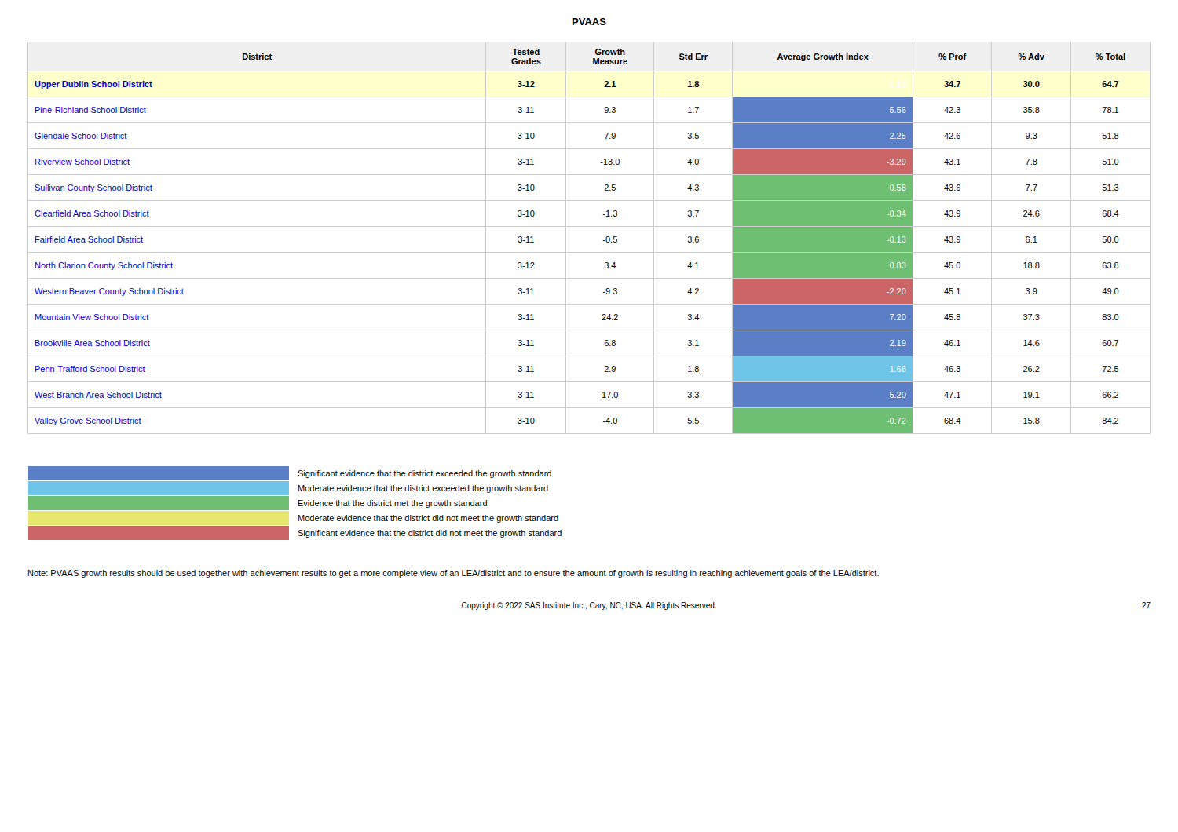PVAAS
| District | Tested Grades | Growth Measure | Std Err | Average Growth Index | % Prof | % Adv | % Total |
| --- | --- | --- | --- | --- | --- | --- | --- |
| Upper Dublin School District | 3-12 | 2.1 | 1.8 | 1.19 | 34.7 | 30.0 | 64.7 |
| Pine-Richland School District | 3-11 | 9.3 | 1.7 | 5.56 | 42.3 | 35.8 | 78.1 |
| Glendale School District | 3-10 | 7.9 | 3.5 | 2.25 | 42.6 | 9.3 | 51.8 |
| Riverview School District | 3-11 | -13.0 | 4.0 | -3.29 | 43.1 | 7.8 | 51.0 |
| Sullivan County School District | 3-10 | 2.5 | 4.3 | 0.58 | 43.6 | 7.7 | 51.3 |
| Clearfield Area School District | 3-10 | -1.3 | 3.7 | -0.34 | 43.9 | 24.6 | 68.4 |
| Fairfield Area School District | 3-11 | -0.5 | 3.6 | -0.13 | 43.9 | 6.1 | 50.0 |
| North Clarion County School District | 3-12 | 3.4 | 4.1 | 0.83 | 45.0 | 18.8 | 63.8 |
| Western Beaver County School District | 3-11 | -9.3 | 4.2 | -2.20 | 45.1 | 3.9 | 49.0 |
| Mountain View School District | 3-11 | 24.2 | 3.4 | 7.20 | 45.8 | 37.3 | 83.0 |
| Brookville Area School District | 3-11 | 6.8 | 3.1 | 2.19 | 46.1 | 14.6 | 60.7 |
| Penn-Trafford School District | 3-11 | 2.9 | 1.8 | 1.68 | 46.3 | 26.2 | 72.5 |
| West Branch Area School District | 3-11 | 17.0 | 3.3 | 5.20 | 47.1 | 19.1 | 66.2 |
| Valley Grove School District | 3-10 | -4.0 | 5.5 | -0.72 | 68.4 | 15.8 | 84.2 |
| | Significant evidence that the district exceeded the growth standard |
| | Moderate evidence that the district exceeded the growth standard |
| | Evidence that the district met the growth standard |
| | Moderate evidence that the district did not meet the growth standard |
| | Significant evidence that the district did not meet the growth standard |
Note: PVAAS growth results should be used together with achievement results to get a more complete view of an LEA/district and to ensure the amount of growth is resulting in reaching achievement goals of the LEA/district.
Copyright © 2022 SAS Institute Inc., Cary, NC, USA. All Rights Reserved. 27